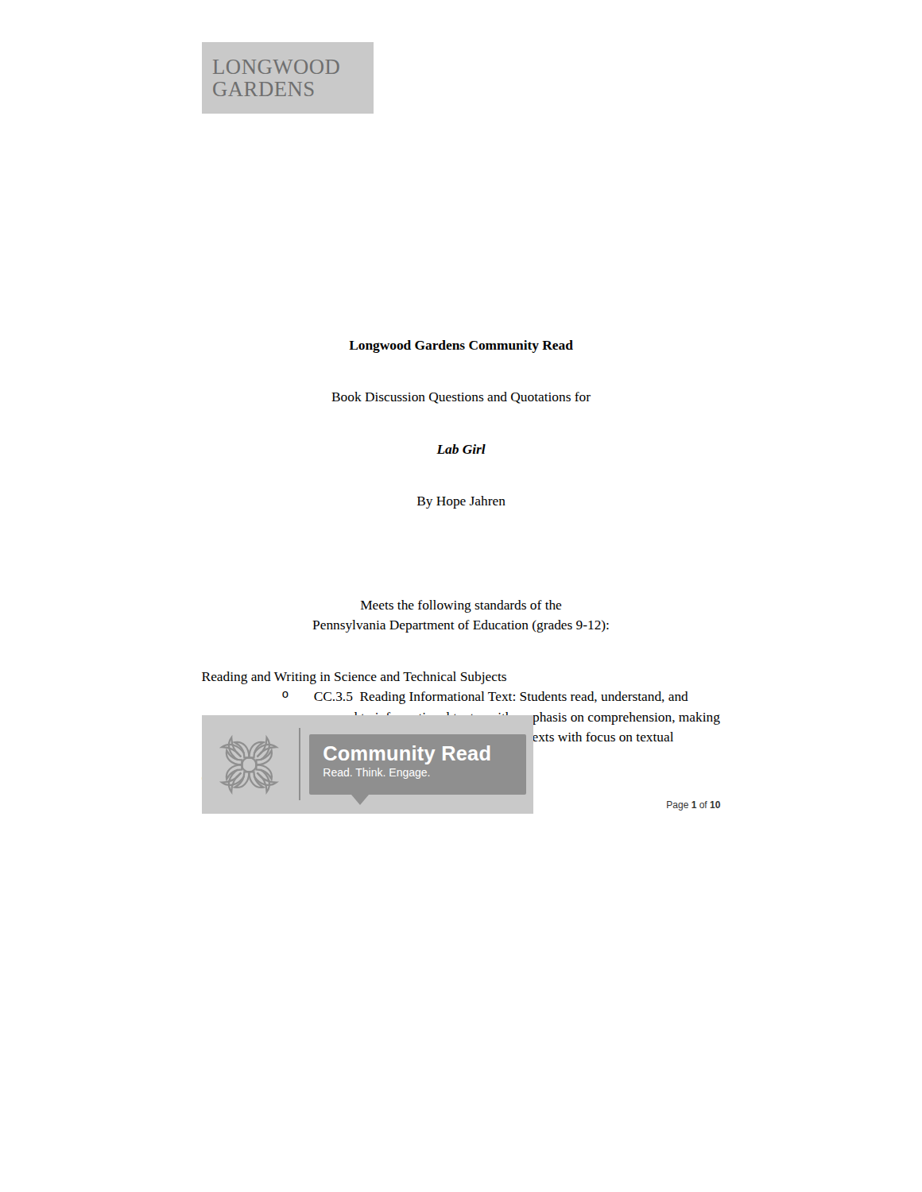Longwood
Gardens
Longwood Gardens Community Read
Book Discussion Questions and Quotations for
Lab Girl
By Hope Jahren
Meets the following standards of the
Pennsylvania Department of Education (grades 9-12):
Reading and Writing in Science and Technical Subjects
CC.3.5 Reading Informational Text: Students read, understand, and respond to informational text – with emphasis on comprehension, making connections among ideas and between texts with focus on textual evidence
Career Education & Work
13.1 Career Awareness and Preparation
Community Read
Read. Think. Engage.
Page 1 of 10